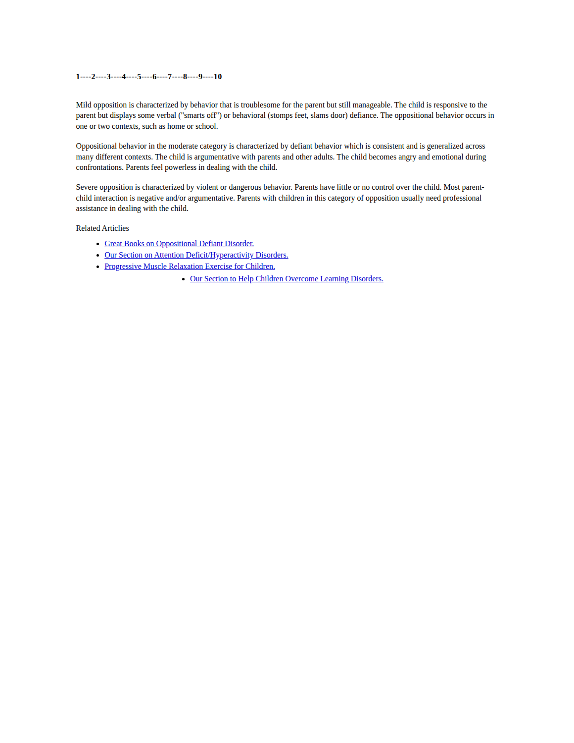1----2----3----4----5----6----7----8----9----10
Mild opposition is characterized by behavior that is troublesome for the parent but still manageable. The child is responsive to the parent but displays some verbal ("smarts off") or behavioral (stomps feet, slams door) defiance. The oppositional behavior occurs in one or two contexts, such as home or school.
Oppositional behavior in the moderate category is characterized by defiant behavior which is consistent and is generalized across many different contexts. The child is argumentative with parents and other adults. The child becomes angry and emotional during confrontations. Parents feel powerless in dealing with the child.
Severe opposition is characterized by violent or dangerous behavior. Parents have little or no control over the child. Most parent-child interaction is negative and/or argumentative. Parents with children in this category of opposition usually need professional assistance in dealing with the child.
Related Articlies
Great Books on Oppositional Defiant Disorder.
Our Section on Attention Deficit/Hyperactivity Disorders.
Progressive Muscle Relaxation Exercise for Children.
Our Section to Help Children Overcome Learning Disorders.